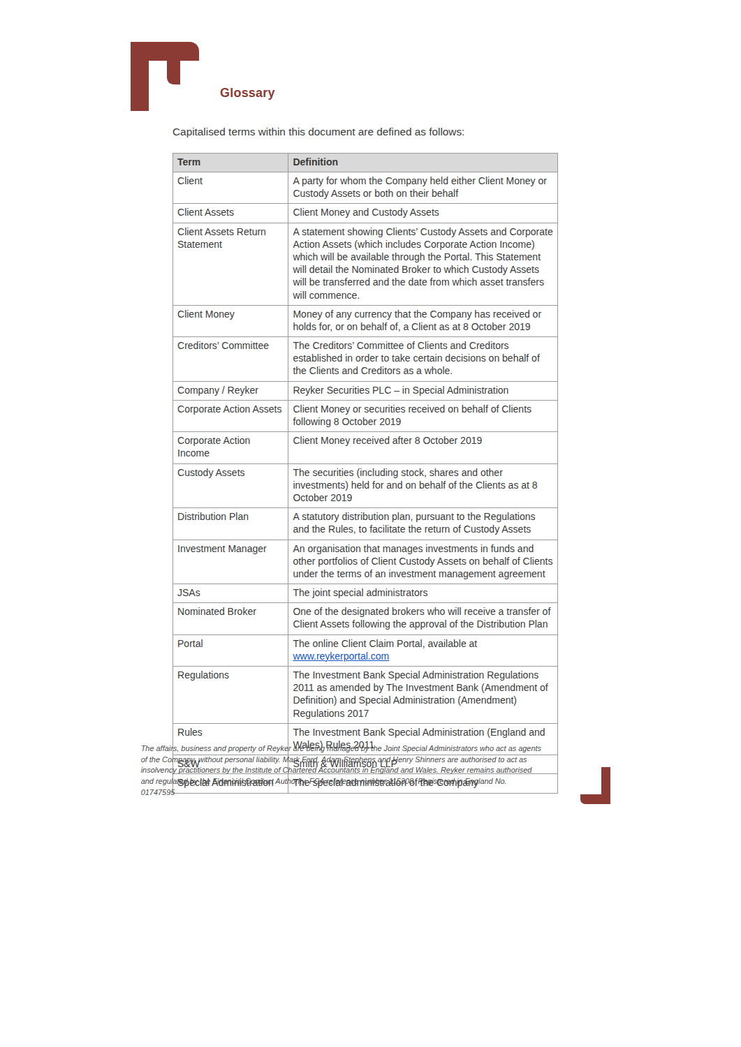Glossary
Capitalised terms within this document are defined as follows:
| Term | Definition |
| --- | --- |
| Client | A party for whom the Company held either Client Money or Custody Assets or both on their behalf |
| Client Assets | Client Money and Custody Assets |
| Client Assets Return Statement | A statement showing Clients’ Custody Assets and Corporate Action Assets (which includes Corporate Action Income) which will be available through the Portal. This Statement will detail the Nominated Broker to which Custody Assets will be transferred and the date from which asset transfers will commence. |
| Client Money | Money of any currency that the Company has received or holds for, or on behalf of, a Client as at 8 October 2019 |
| Creditors’ Committee | The Creditors’ Committee of Clients and Creditors established in order to take certain decisions on behalf of the Clients and Creditors as a whole. |
| Company / Reyker | Reyker Securities PLC – in Special Administration |
| Corporate Action Assets | Client Money or securities received on behalf of Clients following 8 October 2019 |
| Corporate Action Income | Client Money received after 8 October 2019 |
| Custody Assets | The securities (including stock, shares and other investments) held for and on behalf of the Clients as at 8 October 2019 |
| Distribution Plan | A statutory distribution plan, pursuant to the Regulations and the Rules, to facilitate the return of Custody Assets |
| Investment Manager | An organisation that manages investments in funds and other portfolios of Client Custody Assets on behalf of Clients under the terms of an investment management agreement |
| JSAs | The joint special administrators |
| Nominated Broker | One of the designated brokers who will receive a transfer of Client Assets following the approval of the Distribution Plan |
| Portal | The online Client Claim Portal, available at www.reykerportal.com |
| Regulations | The Investment Bank Special Administration Regulations 2011 as amended by The Investment Bank (Amendment of Definition) and Special Administration (Amendment) Regulations 2017 |
| Rules | The Investment Bank Special Administration (England and Wales) Rules 2011 |
| S&W | Smith & Williamson LLP |
| Special Administration | The special administration of the Company |
The affairs, business and property of Reyker are being managed by the Joint Special Administrators who act as agents of the Company, without personal liability. Mark Ford, Adam Stephens and Henry Shinners are authorised to act as insolvency practitioners by the Institute of Chartered Accountants in England and Wales. Reyker remains authorised and regulated by the Financial Conduct Authority. FCA reference number 115308. Registered in England No. 01747595